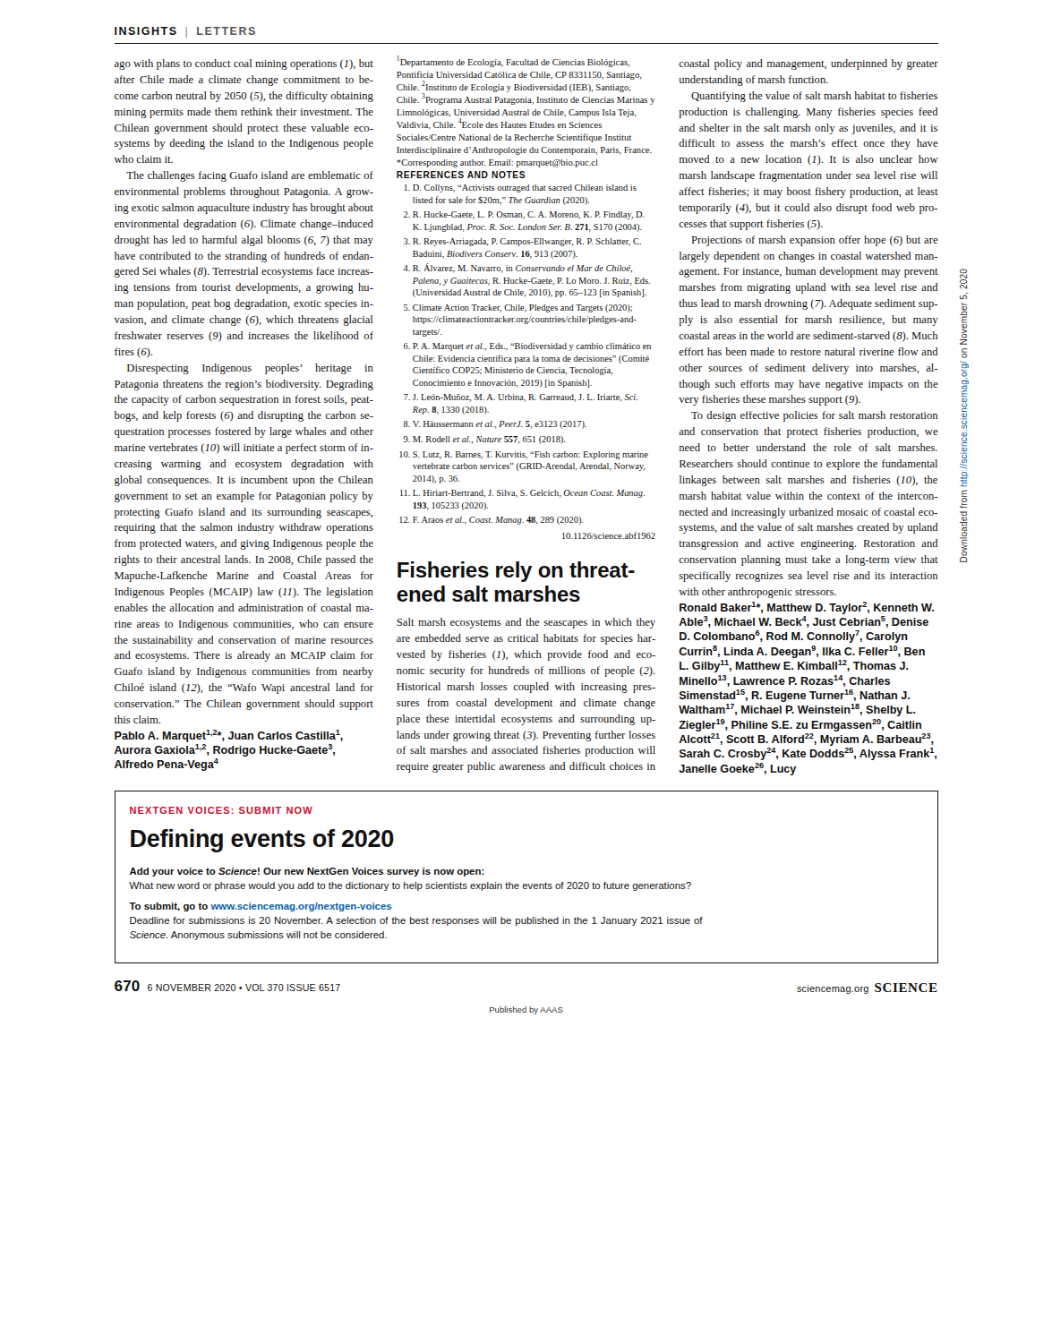INSIGHTS|LETTERS
Downloaded from http://science.sciencemag.org/ on November 5, 2020
ago with plans to conduct coal mining operations (1), but after Chile made a climate change commitment to become carbon neutral by 2050 (5), the difficulty obtaining mining permits made them rethink their investment. The Chilean government should protect these valuable ecosystems by deeding the island to the Indigenous people who claim it.
The challenges facing Guafo island are emblematic of environmental problems throughout Patagonia. A growing exotic salmon aquaculture industry has brought about environmental degradation (6). Climate change–induced drought has led to harmful algal blooms (6, 7) that may have contributed to the stranding of hundreds of endangered Sei whales (8). Terrestrial ecosystems face increasing tensions from tourist developments, a growing human population, peat bog degradation, exotic species invasion, and climate change (6), which threatens glacial freshwater reserves (9) and increases the likelihood of fires (6).
Disrespecting Indigenous peoples’ heritage in Patagonia threatens the region’s biodiversity. Degrading the capacity of carbon sequestration in forest soils, peatbogs, and kelp forests (6) and disrupting the carbon sequestration processes fostered by large whales and other marine vertebrates (10) will initiate a perfect storm of increasing warming and ecosystem degradation with global consequences. It is incumbent upon the Chilean government to set an example for Patagonian policy by protecting Guafo island and its surrounding seascapes, requiring that the salmon industry withdraw operations from protected waters, and giving Indigenous people the rights to their ancestral lands. In 2008, Chile passed the Mapuche-Lafkenche Marine and Coastal Areas for Indigenous Peoples (MCAIP) law (11). The legislation enables the allocation and administration of coastal marine areas to Indigenous communities, who can ensure the sustainability and conservation of marine resources and ecosystems. There is already an MCAIP claim for Guafo island by Indigenous communities from nearby Chiloé island (12), the “Wafo Wapi ancestral land for conservation.” The Chilean government should support this claim.
Pablo A. Marquet1,2*, Juan Carlos Castilla1, Aurora Gaxiola1,2, Rodrigo Hucke-Gaete3, Alfredo Pena-Vega4
1Departamento de Ecología, Facultad de Ciencias Biológicas, Pontificia Universidad Católica de Chile, CP 8331150, Santiago, Chile. 2Instituto de Ecología y Biodiversidad (IEB), Santiago, Chile. 3Programa Austral Patagonia, Instituto de Ciencias Marinas y Limnológicas, Universidad Austral de Chile, Campus Isla Teja, Valdivia, Chile. 4Ecole des Hautes Etudes en Sciences Sociales/Centre National de la Recherche Scientifique Institut Interdisciplinaire d’Anthropologie du Contemporain, Paris, France.
*Corresponding author. Email: pmarquet@bio.puc.cl
REFERENCES AND NOTES
D. Collyns, “Activists outraged that sacred Chilean island is listed for sale for $20m,” The Guardian (2020).
R. Hucke-Gaete, L. P. Osman, C. A. Moreno, K. P. Findlay, D. K. Ljungblad, Proc. R. Soc. London Ser. B. 271, S170 (2004).
R. Reyes-Arriagada, P. Campos-Ellwanger, R. P. Schlatter, C. Baduini, Biodivers Conserv. 16, 913 (2007).
R. Álvarez, M. Navarro, in Conservando el Mar de Chiloé, Palena, y Guaitecas, R. Hucke-Gaete, P. Lo Moro. J. Ruiz, Eds. (Universidad Austral de Chile, 2010), pp. 65–123 [in Spanish].
Climate Action Tracker, Chile, Pledges and Targets (2020); https://climateactiontracker.org/countries/chile/pledges-and-targets/.
P. A. Marquet et al., Eds., “Biodiversidad y cambio climático en Chile: Evidencia científica para la toma de decisiones” (Comité Científico COP25; Ministerio de Ciencia, Tecnología, Conocimiento e Innovación, 2019) [in Spanish].
J. León-Muñoz, M. A. Urbina, R. Garreaud, J. L. Iriarte, Sci. Rep. 8, 1330 (2018).
V. Häussermann et al., PeerJ. 5, e3123 (2017).
M. Rodell et al., Nature 557, 651 (2018).
S. Lutz, R. Barnes, T. Kurvitis, “Fish carbon: Exploring marine vertebrate carbon services” (GRID-Arendal, Arendal, Norway, 2014), p. 36.
L. Hiriart-Bertrand, J. Silva, S. Gelcich, Ocean Coast. Manag. 193, 105233 (2020).
F. Araos et al., Coast. Manag. 48, 289 (2020).
10.1126/science.abf1962
Fisheries rely on threatened salt marshes
Salt marsh ecosystems and the seascapes in which they are embedded serve as critical habitats for species harvested by fisheries (1), which provide food and economic security for hundreds of millions of people (2). Historical marsh losses coupled with increasing pressures from coastal development and climate change place these intertidal ecosystems and surrounding uplands under growing threat (3). Preventing further losses of salt marshes and associated fisheries production will require greater public awareness and difficult choices in coastal policy and management, underpinned by greater understanding of marsh function.
Quantifying the value of salt marsh habitat to fisheries production is challenging. Many fisheries species feed and shelter in the salt marsh only as juveniles, and it is difficult to assess the marsh’s effect once they have moved to a new location (1). It is also unclear how marsh landscape fragmentation under sea level rise will affect fisheries; it may boost fishery production, at least temporarily (4), but it could also disrupt food web processes that support fisheries (5).
Projections of marsh expansion offer hope (6) but are largely dependent on changes in coastal watershed management. For instance, human development may prevent marshes from migrating upland with sea level rise and thus lead to marsh drowning (7). Adequate sediment supply is also essential for marsh resilience, but many coastal areas in the world are sediment-starved (8). Much effort has been made to restore natural riverine flow and other sources of sediment delivery into marshes, although such efforts may have negative impacts on the very fisheries these marshes support (9).
To design effective policies for salt marsh restoration and conservation that protect fisheries production, we need to better understand the role of salt marshes. Researchers should continue to explore the fundamental linkages between salt marshes and fisheries (10), the marsh habitat value within the context of the interconnected and increasingly urbanized mosaic of coastal ecosystems, and the value of salt marshes created by upland transgression and active engineering. Restoration and conservation planning must take a long-term view that specifically recognizes sea level rise and its interaction with other anthropogenic stressors.
Ronald Baker1*, Matthew D. Taylor2, Kenneth W. Able3, Michael W. Beck4, Just Cebrian5, Denise D. Colombano6, Rod M. Connolly7, Carolyn Currin8, Linda A. Deegan9, Ilka C. Feller10, Ben L. Gilby11, Matthew E. Kimball12, Thomas J. Minello13, Lawrence P. Rozas14, Charles Simenstad15, R. Eugene Turner16, Nathan J. Waltham17, Michael P. Weinstein18, Shelby L. Ziegler19, Philine S.E. zu Ermgassen20, Caitlin Alcott21, Scott B. Alford22, Myriam A. Barbeau23, Sarah C. Crosby24, Kate Dodds25, Alyssa Frank1, Janelle Goeke26, Lucy
NEXTGEN VOICES: SUBMIT NOW
Defining events of 2020
Add your voice to Science! Our new NextGen Voices survey is now open:
What new word or phrase would you add to the dictionary to help scientists explain the events of 2020 to future generations?
To submit, go to www.sciencemag.org/nextgen-voices
Deadline for submissions is 20 November. A selection of the best responses will be published in the 1 January 2021 issue of Science. Anonymous submissions will not be considered.
6706 NOVEMBER 2020 • VOL 370 ISSUE 6517
sciencemag.orgSCIENCE
Published by AAAS